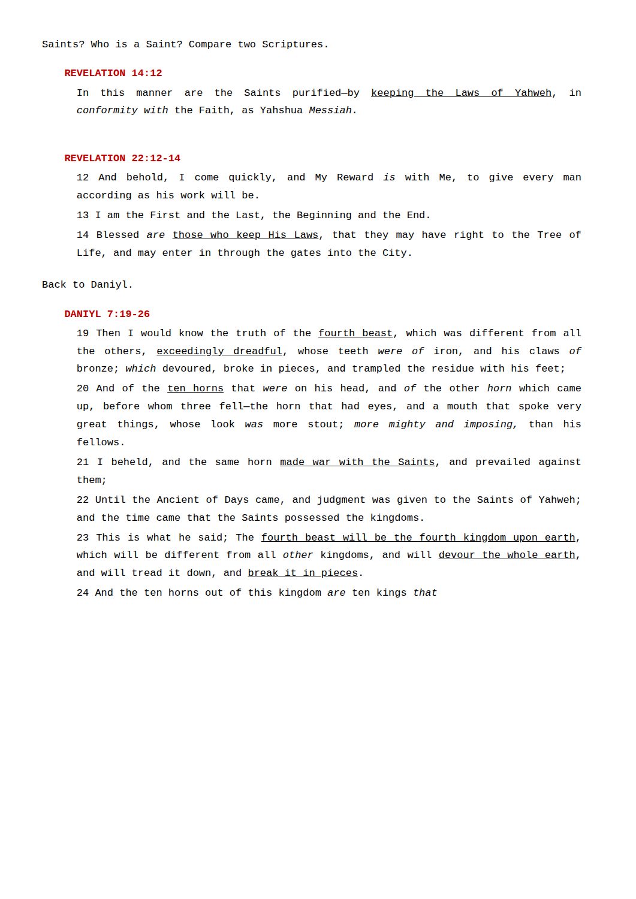Saints? Who is a Saint? Compare two Scriptures.
REVELATION 14:12
In this manner are the Saints purified—by keeping the Laws of Yahweh, in conformity with the Faith, as Yahshua Messiah.
REVELATION 22:12-14
12 And behold, I come quickly, and My Reward is with Me, to give every man according as his work will be.
13 I am the First and the Last, the Beginning and the End.
14 Blessed are those who keep His Laws, that they may have right to the Tree of Life, and may enter in through the gates into the City.
Back to Daniyl.
DANIYL 7:19-26
19 Then I would know the truth of the fourth beast, which was different from all the others, exceedingly dreadful, whose teeth were of iron, and his claws of bronze; which devoured, broke in pieces, and trampled the residue with his feet;
20 And of the ten horns that were on his head, and of the other horn which came up, before whom three fell—the horn that had eyes, and a mouth that spoke very great things, whose look was more stout; more mighty and imposing, than his fellows.
21 I beheld, and the same horn made war with the Saints, and prevailed against them;
22 Until the Ancient of Days came, and judgment was given to the Saints of Yahweh; and the time came that the Saints possessed the kingdoms.
23 This is what he said; The fourth beast will be the fourth kingdom upon earth, which will be different from all other kingdoms, and will devour the whole earth, and will tread it down, and break it in pieces.
24 And the ten horns out of this kingdom are ten kings that